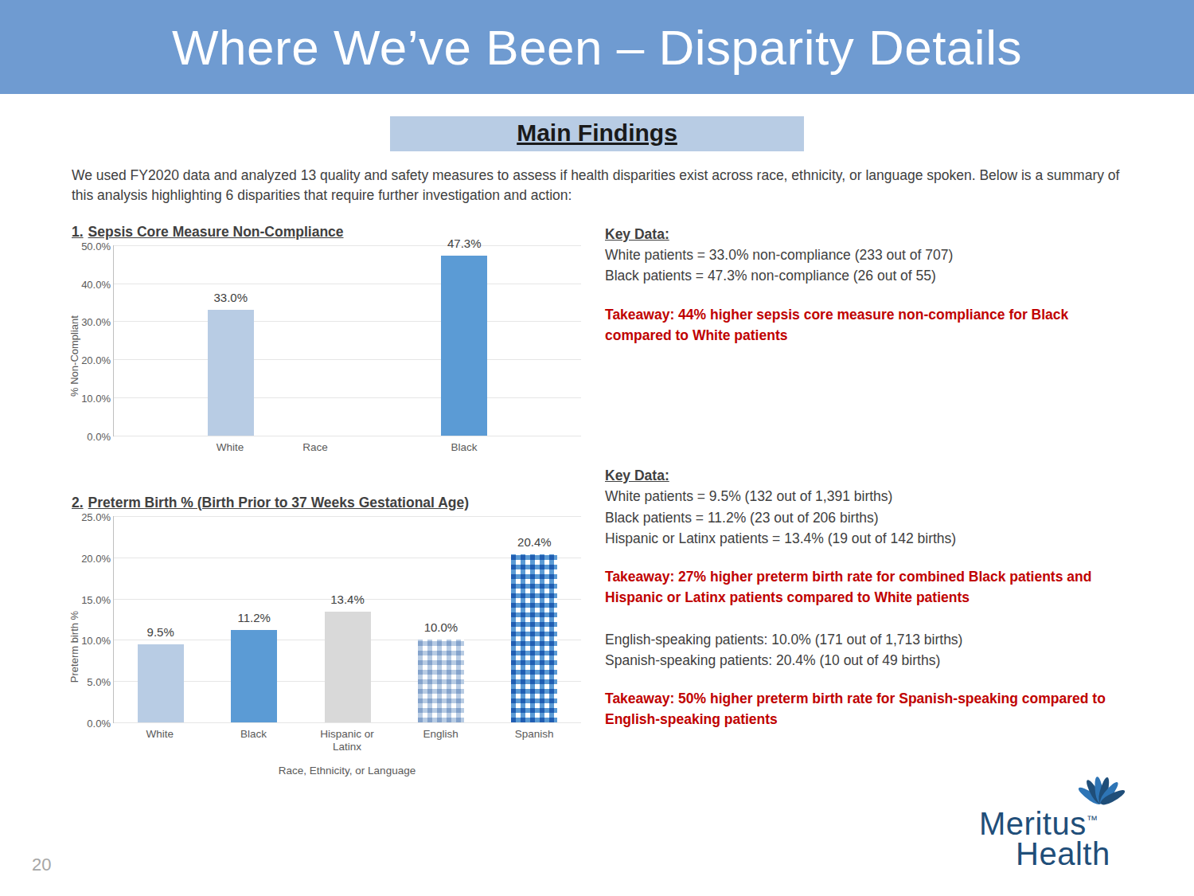Where We’ve Been – Disparity Details
Main Findings
We used FY2020 data and analyzed 13 quality and safety measures to assess if health disparities exist across race, ethnicity, or language spoken. Below is a summary of this analysis highlighting 6 disparities that require further investigation and action:
1. Sepsis Core Measure Non-Compliance
% Non-Compliant
50.0%
40.0%
30.0%
20.0%
10.0%
0.0%
33.0%
47.3%
White
Black
Race
2. Preterm Birth % (Birth Prior to 37 Weeks Gestational Age)
Preterm birth %
25.0%
20.0%
15.0%
10.0%
5.0%
0.0%
9.5%
11.2%
13.4%
10.0%
20.4%
White
Black
Hispanic or
Latinx
English
Spanish
Race, Ethnicity, or Language
Key Data:
White patients = 33.0% non-compliance (233 out of 707)
Black patients = 47.3% non-compliance (26 out of 55)
Takeaway: 44% higher sepsis core measure non-compliance for Black compared to White patients
Key Data:
White patients = 9.5% (132 out of 1,391 births)
Black patients = 11.2% (23 out of 206 births)
Hispanic or Latinx patients = 13.4% (19 out of 142 births)
Takeaway: 27% higher preterm birth rate for combined Black patients and Hispanic or Latinx patients compared to White patients
English-speaking patients: 10.0% (171 out of 1,713 births)
Spanish-speaking patients: 20.4% (10 out of 49 births)
Takeaway: 50% higher preterm birth rate for Spanish-speaking compared to English-speaking patients
Meritus™ Health
20